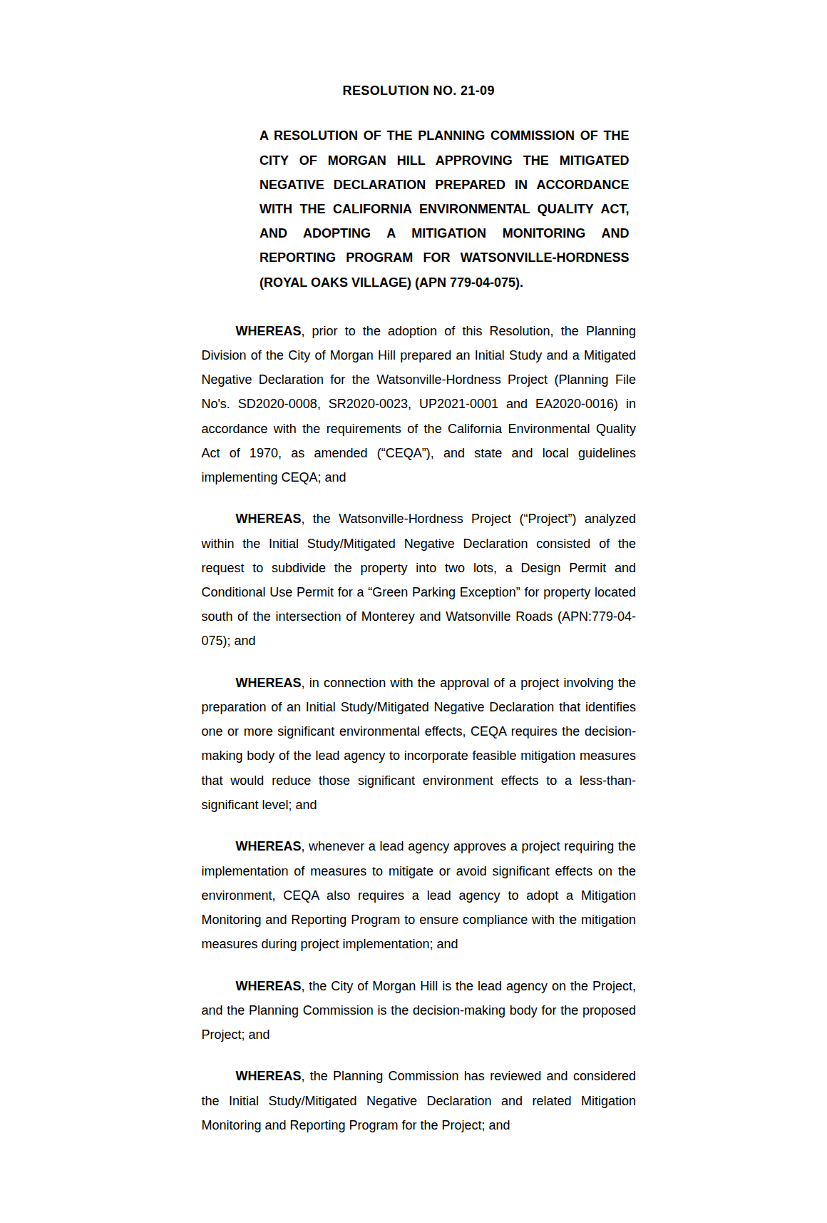RESOLUTION NO. 21-09
A RESOLUTION OF THE PLANNING COMMISSION OF THE CITY OF MORGAN HILL APPROVING THE MITIGATED NEGATIVE DECLARATION PREPARED IN ACCORDANCE WITH THE CALIFORNIA ENVIRONMENTAL QUALITY ACT, AND ADOPTING A MITIGATION MONITORING AND REPORTING PROGRAM FOR WATSONVILLE-HORDNESS (ROYAL OAKS VILLAGE) (APN 779-04-075).
WHEREAS, prior to the adoption of this Resolution, the Planning Division of the City of Morgan Hill prepared an Initial Study and a Mitigated Negative Declaration for the Watsonville-Hordness Project (Planning File No's. SD2020-0008, SR2020-0023, UP2021-0001 and EA2020-0016) in accordance with the requirements of the California Environmental Quality Act of 1970, as amended (“CEQA”), and state and local guidelines implementing CEQA; and
WHEREAS, the Watsonville-Hordness Project (“Project”) analyzed within the Initial Study/Mitigated Negative Declaration consisted of the request to subdivide the property into two lots, a Design Permit and Conditional Use Permit for a “Green Parking Exception” for property located south of the intersection of Monterey and Watsonville Roads (APN:779-04-075); and
WHEREAS, in connection with the approval of a project involving the preparation of an Initial Study/Mitigated Negative Declaration that identifies one or more significant environmental effects, CEQA requires the decision-making body of the lead agency to incorporate feasible mitigation measures that would reduce those significant environment effects to a less-than-significant level; and
WHEREAS, whenever a lead agency approves a project requiring the implementation of measures to mitigate or avoid significant effects on the environment, CEQA also requires a lead agency to adopt a Mitigation Monitoring and Reporting Program to ensure compliance with the mitigation measures during project implementation; and
WHEREAS, the City of Morgan Hill is the lead agency on the Project, and the Planning Commission is the decision-making body for the proposed Project; and
WHEREAS, the Planning Commission has reviewed and considered the Initial Study/Mitigated Negative Declaration and related Mitigation Monitoring and Reporting Program for the Project; and